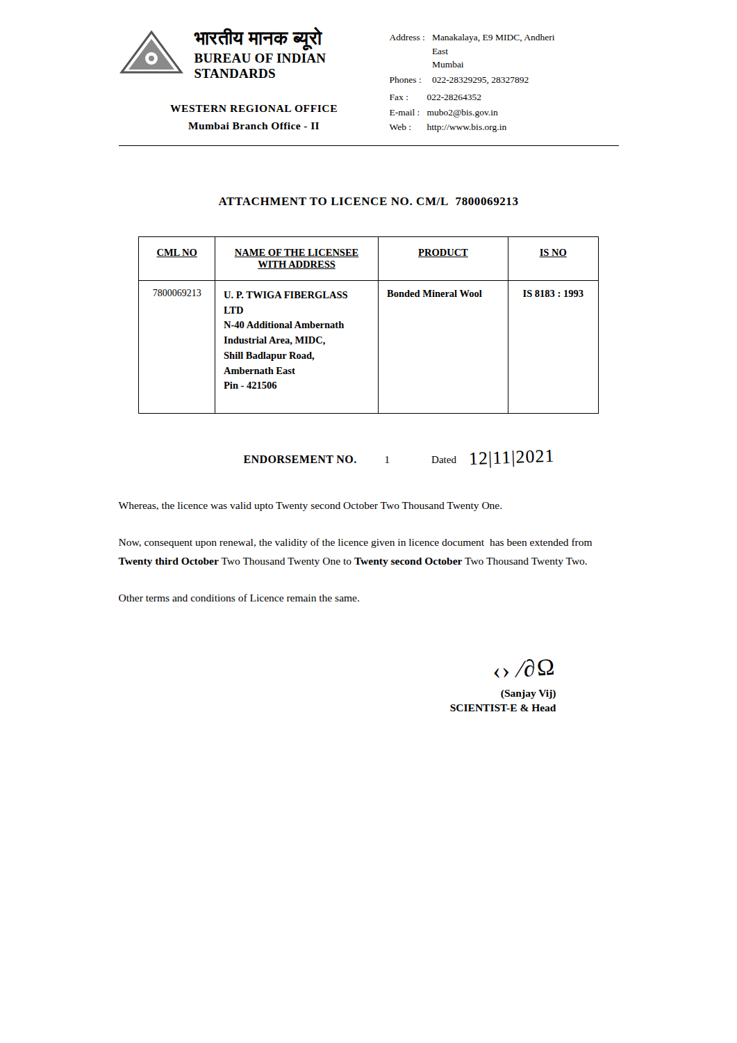भारतीय मानक ब्यूरो
BUREAU OF INDIAN STANDARDS
| Address : | Manakalaya, E9 MIDC, Andheri East Mumbai |
| Phones : | 022-28329295, 28327892 |
WESTERN REGIONAL OFFICE
Mumbai Branch Office - II
| Fax : | 022-28264352 |
| E-mail : | mubo2@bis.gov.in |
| Web : | http://www.bis.org.in |
ATTACHMENT TO LICENCE NO. CM/L 7800069213
| CML NO | NAME OF THE LICENSEE WITH ADDRESS | PRODUCT | IS NO |
| --- | --- | --- | --- |
| 7800069213 | U. P. TWIGA FIBERGLASS LTD N-40 Additional Ambernath Industrial Area, MIDC, Shill Badlapur Road, Ambernath East Pin - 421506 | Bonded Mineral Wool | IS 8183 : 1993 |
ENDORSEMENT NO. 1 Dated 12|11|2021
Whereas, the licence was valid upto Twenty second October Two Thousand Twenty One.
Now, consequent upon renewal, the validity of the licence given in licence document has been extended from Twenty third October Two Thousand Twenty One to Twenty second October Two Thousand Twenty Two.
Other terms and conditions of Licence remain the same.
‹› ⁄∂Ω
(Sanjay Vij)
SCIENTIST-E & Head